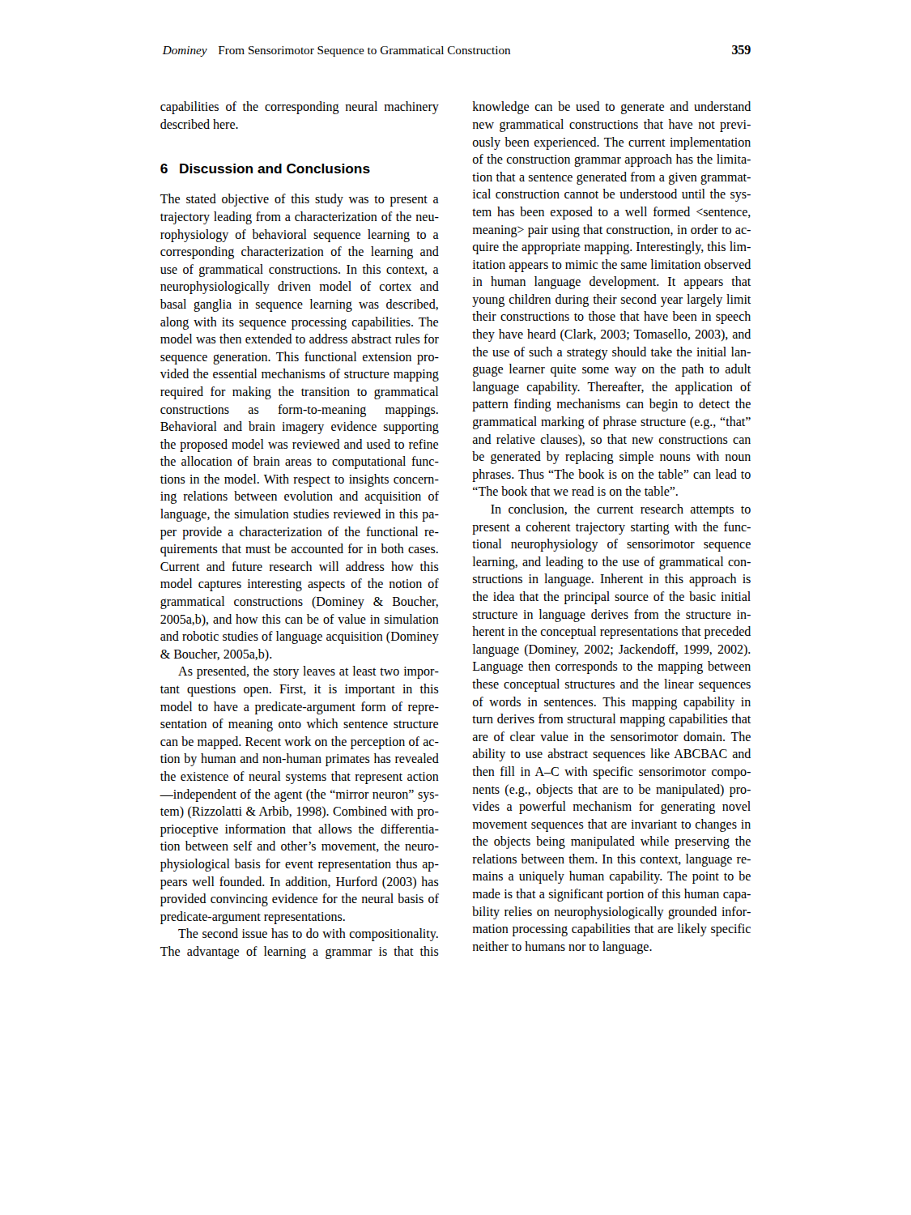Dominey From Sensorimotor Sequence to Grammatical Construction 359
capabilities of the corresponding neural machinery described here.
6 Discussion and Conclusions
The stated objective of this study was to present a trajectory leading from a characterization of the neurophysiology of behavioral sequence learning to a corresponding characterization of the learning and use of grammatical constructions. In this context, a neurophysiologically driven model of cortex and basal ganglia in sequence learning was described, along with its sequence processing capabilities. The model was then extended to address abstract rules for sequence generation. This functional extension provided the essential mechanisms of structure mapping required for making the transition to grammatical constructions as form-to-meaning mappings. Behavioral and brain imagery evidence supporting the proposed model was reviewed and used to refine the allocation of brain areas to computational functions in the model. With respect to insights concerning relations between evolution and acquisition of language, the simulation studies reviewed in this paper provide a characterization of the functional requirements that must be accounted for in both cases. Current and future research will address how this model captures interesting aspects of the notion of grammatical constructions (Dominey & Boucher, 2005a,b), and how this can be of value in simulation and robotic studies of language acquisition (Dominey & Boucher, 2005a,b).
As presented, the story leaves at least two important questions open. First, it is important in this model to have a predicate-argument form of representation of meaning onto which sentence structure can be mapped. Recent work on the perception of action by human and non-human primates has revealed the existence of neural systems that represent action—independent of the agent (the “mirror neuron” system) (Rizzolatti & Arbib, 1998). Combined with proprioceptive information that allows the differentiation between self and other’s movement, the neurophysiological basis for event representation thus appears well founded. In addition, Hurford (2003) has provided convincing evidence for the neural basis of predicate-argument representations.
The second issue has to do with compositionality. The advantage of learning a grammar is that this knowledge can be used to generate and understand new grammatical constructions that have not previously been experienced. The current implementation of the construction grammar approach has the limitation that a sentence generated from a given grammatical construction cannot be understood until the system has been exposed to a well formed <sentence, meaning> pair using that construction, in order to acquire the appropriate mapping. Interestingly, this limitation appears to mimic the same limitation observed in human language development. It appears that young children during their second year largely limit their constructions to those that have been in speech they have heard (Clark, 2003; Tomasello, 2003), and the use of such a strategy should take the initial language learner quite some way on the path to adult language capability. Thereafter, the application of pattern finding mechanisms can begin to detect the grammatical marking of phrase structure (e.g., “that” and relative clauses), so that new constructions can be generated by replacing simple nouns with noun phrases. Thus “The book is on the table” can lead to “The book that we read is on the table”.
In conclusion, the current research attempts to present a coherent trajectory starting with the functional neurophysiology of sensorimotor sequence learning, and leading to the use of grammatical constructions in language. Inherent in this approach is the idea that the principal source of the basic initial structure in language derives from the structure inherent in the conceptual representations that preceded language (Dominey, 2002; Jackendoff, 1999, 2002). Language then corresponds to the mapping between these conceptual structures and the linear sequences of words in sentences. This mapping capability in turn derives from structural mapping capabilities that are of clear value in the sensorimotor domain. The ability to use abstract sequences like ABCBAC and then fill in A–C with specific sensorimotor components (e.g., objects that are to be manipulated) provides a powerful mechanism for generating novel movement sequences that are invariant to changes in the objects being manipulated while preserving the relations between them. In this context, language remains a uniquely human capability. The point to be made is that a significant portion of this human capability relies on neurophysiologically grounded information processing capabilities that are likely specific neither to humans nor to language.